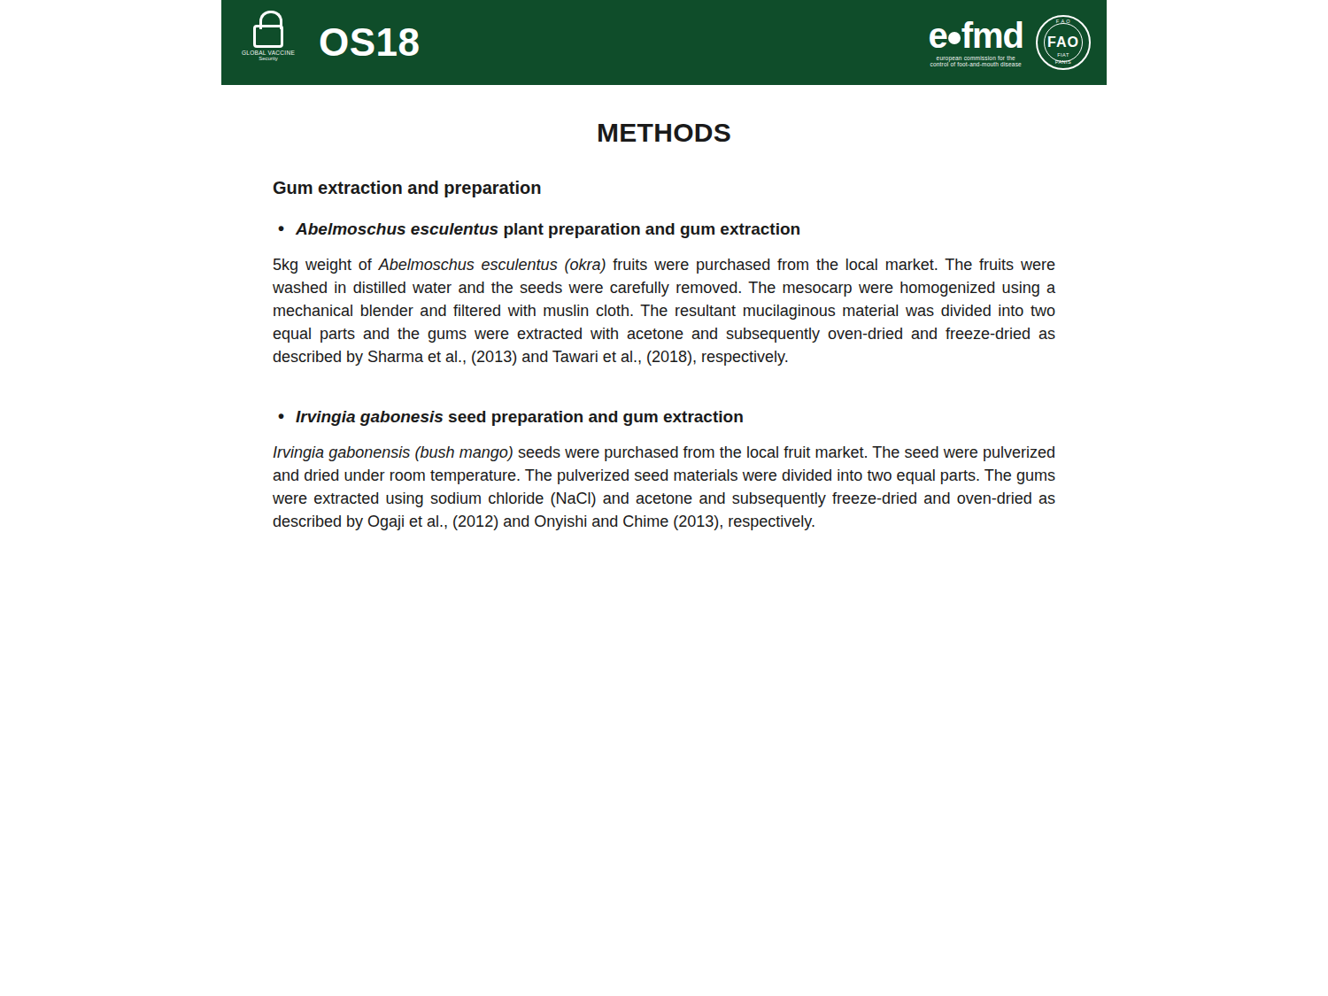Global Vaccine
Security
OS18
e fmd
european commission for the
control of foot-and-mouth disease
F A O FIAT PANIS
FAO
METHODS
Gum extraction and preparation
Abelmoschus esculentus plant preparation and gum extraction
5kg weight of Abelmoschus esculentus (okra) fruits were purchased from the local market. The fruits were washed in distilled water and the seeds were carefully removed. The mesocarp were homogenized using a mechanical blender and filtered with muslin cloth. The resultant mucilaginous material was divided into two equal parts and the gums were extracted with acetone and subsequently oven-dried and freeze-dried as described by Sharma et al., (2013) and Tawari et al., (2018), respectively.
Irvingia gabonesis seed preparation and gum extraction
Irvingia gabonensis (bush mango) seeds were purchased from the local fruit market. The seed were pulverized and dried under room temperature. The pulverized seed materials were divided into two equal parts. The gums were extracted using sodium chloride (NaCl) and acetone and subsequently freeze-dried and oven-dried as described by Ogaji et al., (2012) and Onyishi and Chime (2013), respectively.